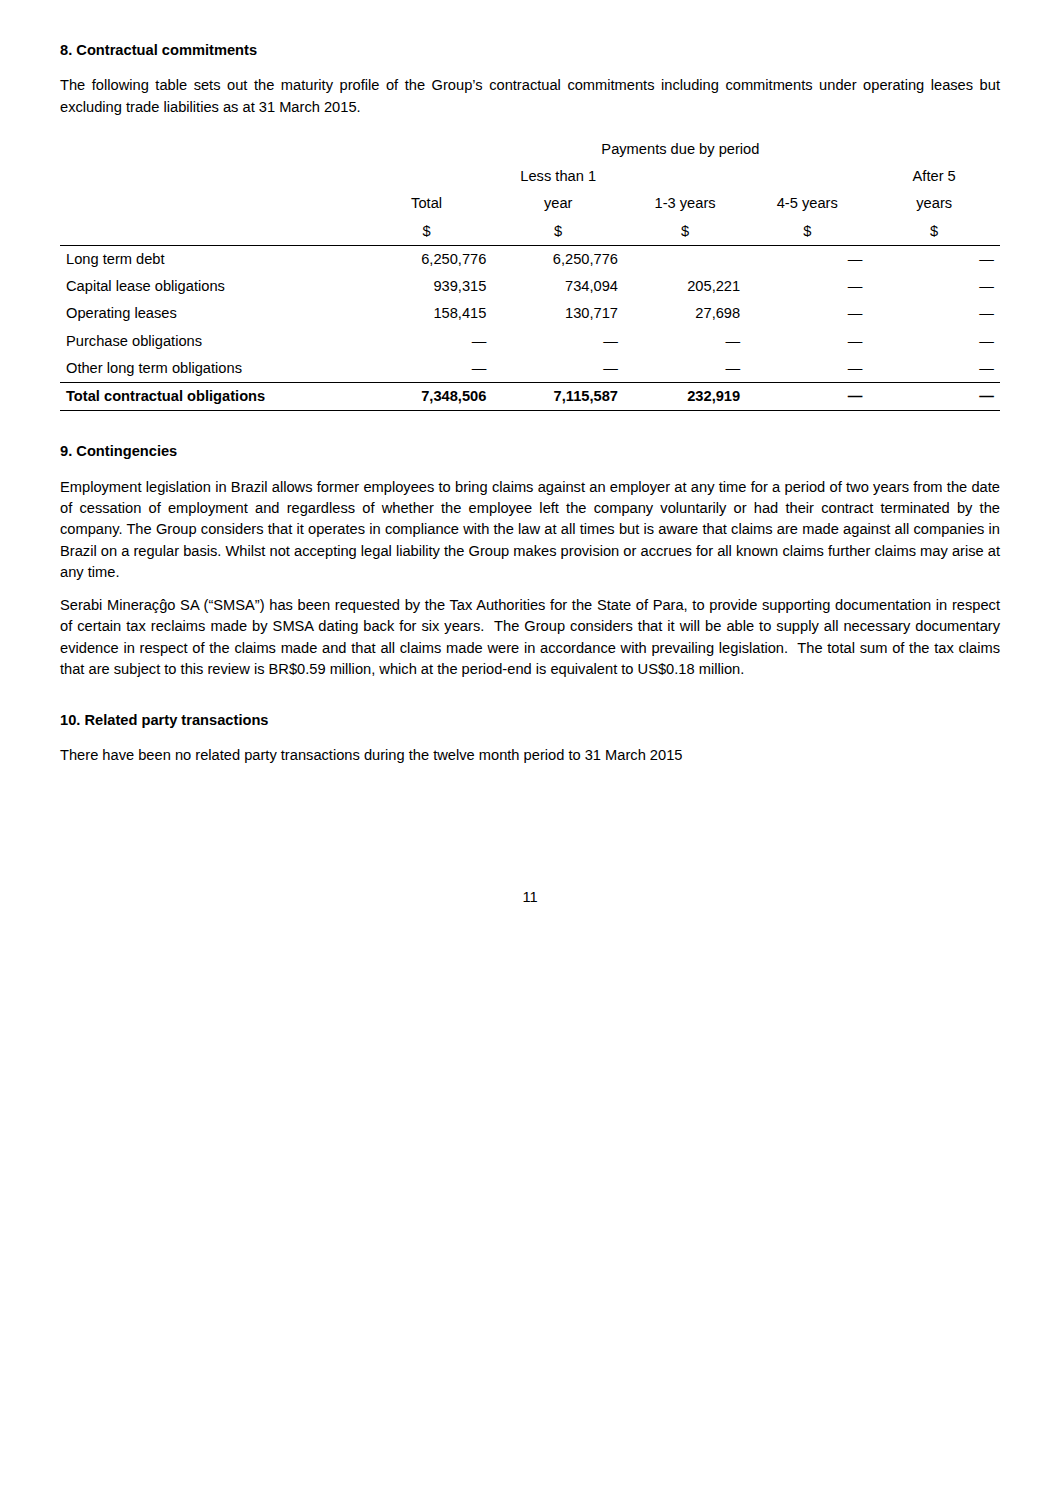8. Contractual commitments
The following table sets out the maturity profile of the Group’s contractual commitments including commitments under operating leases but excluding trade liabilities as at 31 March 2015.
| | Payments due by period |
| --- | --- |
| | | Less than 1 | | | After 5 |
| | Total | year | 1-3 years | 4-5 years | years |
| | $ | $ | $ | $ | $ |
| Long term debt | 6,250,776 | 6,250,776 | | — | — |
| Capital lease obligations | 939,315 | 734,094 | 205,221 | — | — |
| Operating leases | 158,415 | 130,717 | 27,698 | — | — |
| Purchase obligations | — | — | — | — | — |
| Other long term obligations | — | — | — | — | — |
| Total contractual obligations | 7,348,506 | 7,115,587 | 232,919 | — | — |
9. Contingencies
Employment legislation in Brazil allows former employees to bring claims against an employer at any time for a period of two years from the date of cessation of employment and regardless of whether the employee left the company voluntarily or had their contract terminated by the company. The Group considers that it operates in compliance with the law at all times but is aware that claims are made against all companies in Brazil on a regular basis. Whilst not accepting legal liability the Group makes provision or accrues for all known claims further claims may arise at any time.
Serabi Mineraçĝo SA (“SMSA”) has been requested by the Tax Authorities for the State of Para, to provide supporting documentation in respect of certain tax reclaims made by SMSA dating back for six years. The Group considers that it will be able to supply all necessary documentary evidence in respect of the claims made and that all claims made were in accordance with prevailing legislation. The total sum of the tax claims that are subject to this review is BR$0.59 million, which at the period-end is equivalent to US$0.18 million.
10. Related party transactions
There have been no related party transactions during the twelve month period to 31 March 2015
11